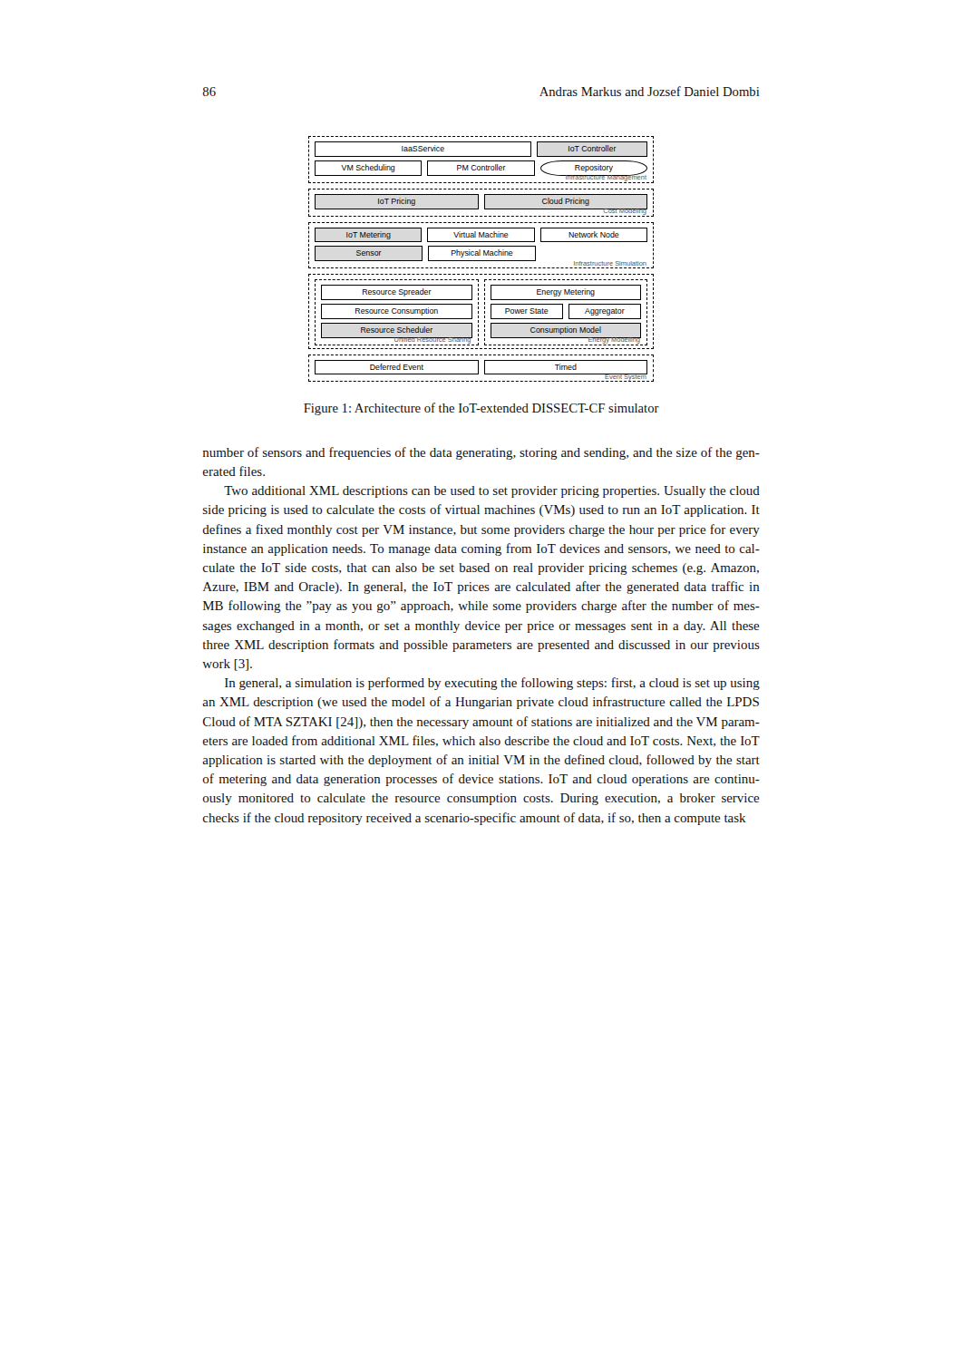86 Andras Markus and Jozsef Daniel Dombi
IaaSService
IoT Controller
VM Scheduling
PM Controller
Repository
Infrastructure Management
IoT Pricing
Cloud Pricing
Cost Modeling
IoT Metering
Virtual Machine
Network Node
Sensor
Physical Machine
Infrastructure Simulation
Resource Spreader
Resource Consumption
Resource Scheduler
Unified Resource Sharing
Energy Metering
Power State
Aggregator
Consumption Model
Energy Modelling
Deferred Event
Timed
Event System
Figure 1: Architecture of the IoT-extended DISSECT-CF simulator
number of sensors and frequencies of the data generating, storing and sending, and the size of the generated files.
Two additional XML descriptions can be used to set provider pricing properties. Usually the cloud side pricing is used to calculate the costs of virtual machines (VMs) used to run an IoT application. It defines a fixed monthly cost per VM instance, but some providers charge the hour per price for every instance an application needs. To manage data coming from IoT devices and sensors, we need to calculate the IoT side costs, that can also be set based on real provider pricing schemes (e.g. Amazon, Azure, IBM and Oracle). In general, the IoT prices are calculated after the generated data traffic in MB following the ”pay as you go” approach, while some providers charge after the number of messages exchanged in a month, or set a monthly device per price or messages sent in a day. All these three XML description formats and possible parameters are presented and discussed in our previous work [3].
In general, a simulation is performed by executing the following steps: first, a cloud is set up using an XML description (we used the model of a Hungarian private cloud infrastructure called the LPDS Cloud of MTA SZTAKI [24]), then the necessary amount of stations are initialized and the VM parameters are loaded from additional XML files, which also describe the cloud and IoT costs. Next, the IoT application is started with the deployment of an initial VM in the defined cloud, followed by the start of metering and data generation processes of device stations. IoT and cloud operations are continuously monitored to calculate the resource consumption costs. During execution, a broker service checks if the cloud repository received a scenario-specific amount of data, if so, then a compute task